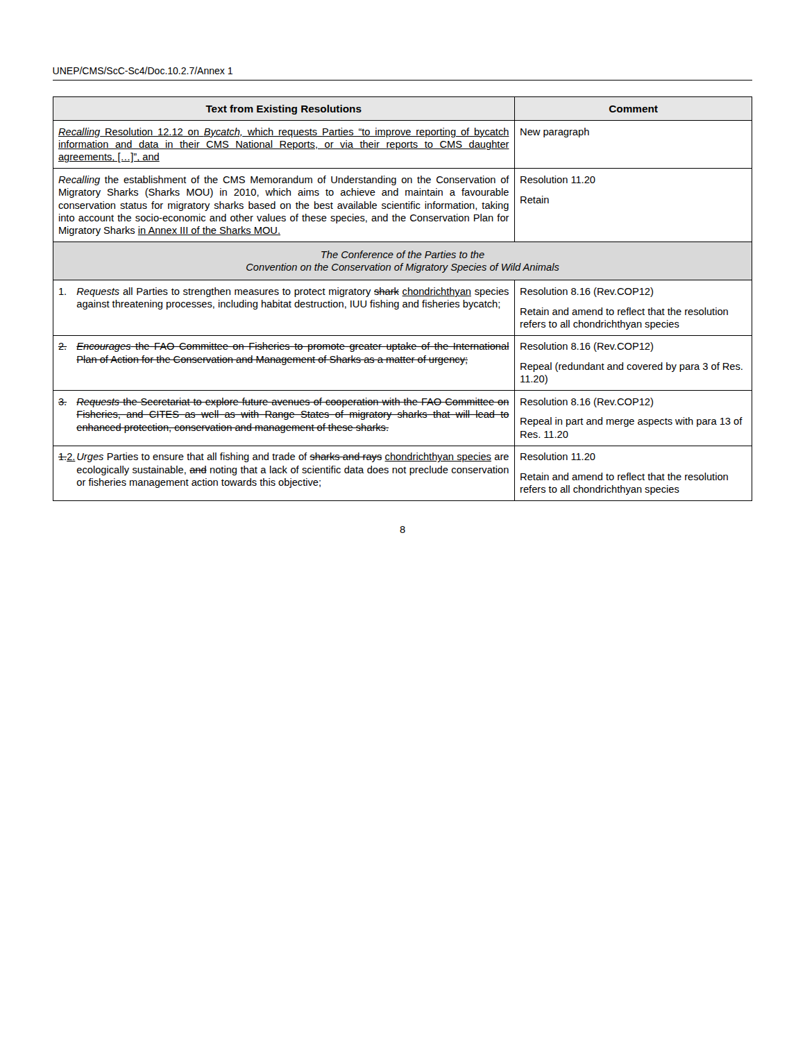UNEP/CMS/ScC-Sc4/Doc.10.2.7/Annex 1
| Text from Existing Resolutions | Comment |
| --- | --- |
| Recalling Resolution 12.12 on Bycatch, which requests Parties “to improve reporting of bycatch information and data in their CMS National Reports, or via their reports to CMS daughter agreements, […]”, and | New paragraph |
| Recalling the establishment of the CMS Memorandum of Understanding on the Conservation of Migratory Sharks (Sharks MOU) in 2010, which aims to achieve and maintain a favourable conservation status for migratory sharks based on the best available scientific information, taking into account the socio-economic and other values of these species, and the Conservation Plan for Migratory Sharks in Annex III of the Sharks MOU. | Resolution 11.20 Retain |
| The Conference of the Parties to the Convention on the Conservation of Migratory Species of Wild Animals |
| 1. Requests all Parties to strengthen measures to protect migratory shark chondrichthyan species against threatening processes, including habitat destruction, IUU fishing and fisheries bycatch; | Resolution 8.16 (Rev.COP12) Retain and amend to reflect that the resolution refers to all chondrichthyan species |
| 2. Encourages the FAO Committee on Fisheries to promote greater uptake of the International Plan of Action for the Conservation and Management of Sharks as a matter of urgency; | Resolution 8.16 (Rev.COP12) Repeal (redundant and covered by para 3 of Res. 11.20) |
| 3. Requests the Secretariat to explore future avenues of cooperation with the FAO Committee on Fisheries, and CITES as well as with Range States of migratory sharks that will lead to enhanced protection, conservation and management of these sharks. | Resolution 8.16 (Rev.COP12) Repeal in part and merge aspects with para 13 of Res. 11.20 |
| 1. 2. Urges Parties to ensure that all fishing and trade of sharks and rays chondrichthyan species are ecologically sustainable, and noting that a lack of scientific data does not preclude conservation or fisheries management action towards this objective; | Resolution 11.20 Retain and amend to reflect that the resolution refers to all chondrichthyan species |
8